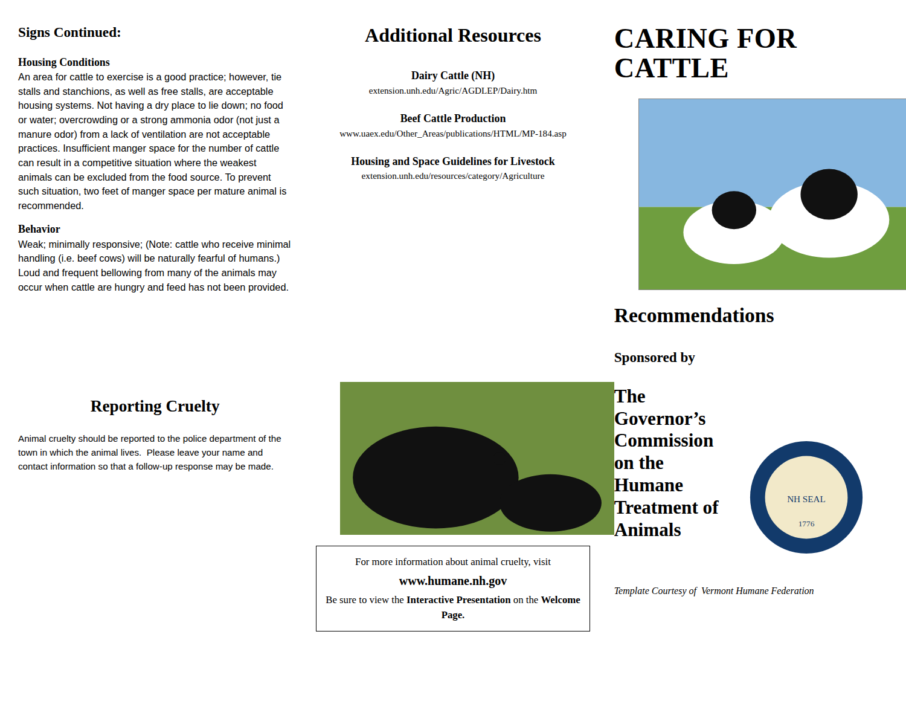Signs Continued:
Housing Conditions
An area for cattle to exercise is a good practice; however, tie stalls and stanchions, as well as free stalls, are acceptable housing systems. Not having a dry place to lie down; no food or water; overcrowding or a strong ammonia odor (not just a manure odor) from a lack of ventilation are not acceptable practices. Insufficient manger space for the number of cattle can result in a competitive situation where the weakest animals can be excluded from the food source. To prevent such situation, two feet of manger space per mature animal is recommended.
Behavior
Weak; minimally responsive; (Note: cattle who receive minimal handling (i.e. beef cows) will be naturally fearful of humans.) Loud and frequent bellowing from many of the animals may occur when cattle are hungry and feed has not been provided.
Reporting Cruelty
Animal cruelty should be reported to the police department of the town in which the animal lives. Please leave your name and contact information so that a follow-up response may be made.
Additional Resources
Dairy Cattle (NH)
extension.unh.edu/Agric/AGDLEP/Dairy.htm
Beef Cattle Production
www.uaex.edu/Other_Areas/publications/HTML/MP-184.asp
Housing and Space Guidelines for Livestock
extension.unh.edu/resources/category/Agriculture
For more information about animal cruelty, visit www.humane.nh.gov Be sure to view the Interactive Presentation on the Welcome Page.
CARING FOR CATTLE
Recommendations
Sponsored by
The Governor’s Commission on the Humane Treatment of Animals
Template Courtesy of Vermont Humane Federation